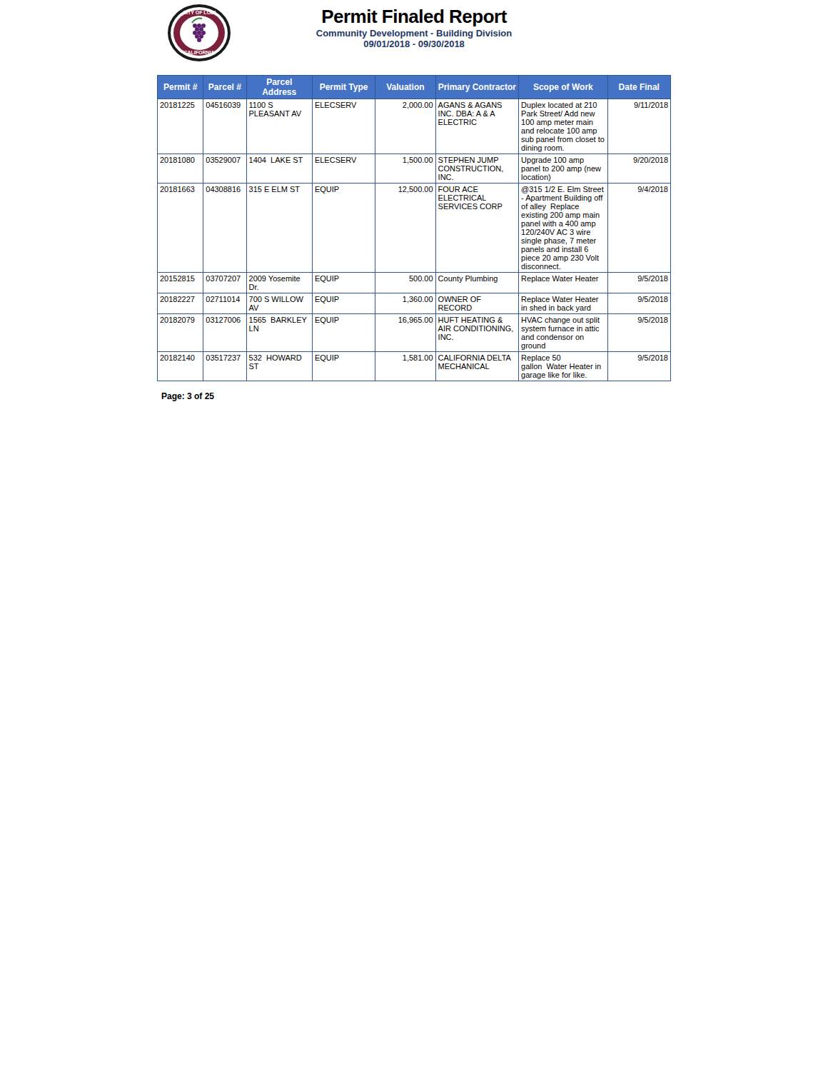CITY OF LODI CALIFORNIA
Permit Finaled Report
Community Development - Building Division
09/01/2018 - 09/30/2018
| Permit # | Parcel # | Parcel Address | Permit Type | Valuation | Primary Contractor | Scope of Work | Date Final |
| --- | --- | --- | --- | --- | --- | --- | --- |
| 20181225 | 04516039 | 1100 S PLEASANT AV | ELECSERV | 2,000.00 | AGANS & AGANS INC. DBA: A & A ELECTRIC | Duplex located at 210 Park Street/ Add new 100 amp meter main and relocate 100 amp sub panel from closet to dining room. | 9/11/2018 |
| 20181080 | 03529007 | 1404 LAKE ST | ELECSERV | 1,500.00 | STEPHEN JUMP CONSTRUCTION, INC. | Upgrade 100 amp panel to 200 amp (new location) | 9/20/2018 |
| 20181663 | 04308816 | 315 E ELM ST | EQUIP | 12,500.00 | FOUR ACE ELECTRICAL SERVICES CORP | @315 1/2 E. Elm Street - Apartment Building off of alley Replace existing 200 amp main panel with a 400 amp 120/240V AC 3 wire single phase, 7 meter panels and install 6 piece 20 amp 230 Volt disconnect. | 9/4/2018 |
| 20152815 | 03707207 | 2009 Yosemite Dr. | EQUIP | 500.00 | County Plumbing | Replace Water Heater | 9/5/2018 |
| 20182227 | 02711014 | 700 S WILLOW AV | EQUIP | 1,360.00 | OWNER OF RECORD | Replace Water Heater in shed in back yard | 9/5/2018 |
| 20182079 | 03127006 | 1565 BARKLEY LN | EQUIP | 16,965.00 | HUFT HEATING & AIR CONDITIONING, INC. | HVAC change out split system furnace in attic and condensor on ground | 9/5/2018 |
| 20182140 | 03517237 | 532 HOWARD ST | EQUIP | 1,581.00 | CALIFORNIA DELTA MECHANICAL | Replace 50 gallon Water Heater in garage like for like. | 9/5/2018 |
Page: 3 of 25